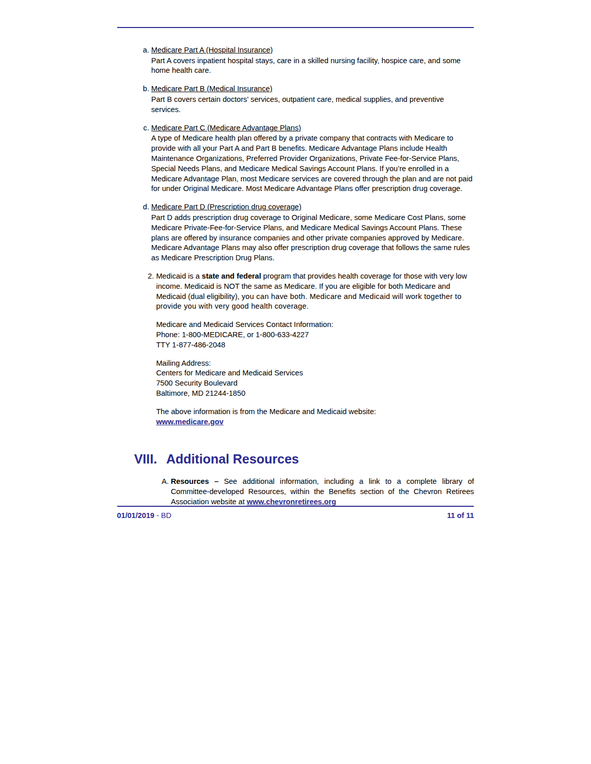Medicare Part A (Hospital Insurance)
Part A covers inpatient hospital stays, care in a skilled nursing facility, hospice care, and some home health care.
Medicare Part B (Medical Insurance)
Part B covers certain doctors' services, outpatient care, medical supplies, and preventive services.
Medicare Part C (Medicare Advantage Plans)
A type of Medicare health plan offered by a private company that contracts with Medicare to provide with all your Part A and Part B benefits. Medicare Advantage Plans include Health Maintenance Organizations, Preferred Provider Organizations, Private Fee-for-Service Plans, Special Needs Plans, and Medicare Medical Savings Account Plans. If you’re enrolled in a Medicare Advantage Plan, most Medicare services are covered through the plan and are not paid for under Original Medicare. Most Medicare Advantage Plans offer prescription drug coverage.
Medicare Part D (Prescription drug coverage)
Part D adds prescription drug coverage to Original Medicare, some Medicare Cost Plans, some Medicare Private-Fee-for-Service Plans, and Medicare Medical Savings Account Plans. These plans are offered by insurance companies and other private companies approved by Medicare. Medicare Advantage Plans may also offer prescription drug coverage that follows the same rules as Medicare Prescription Drug Plans.
Medicaid is a state and federal program that provides health coverage for those with very low income. Medicaid is NOT the same as Medicare. If you are eligible for both Medicare and Medicaid (dual eligibility), you can have both. Medicare and Medicaid will work together to provide you with very good health coverage.
Medicare and Medicaid Services Contact Information:
Phone: 1-800-MEDICARE, or 1-800-633-4227
TTY 1-877-486-2048
Mailing Address:
Centers for Medicare and Medicaid Services
7500 Security Boulevard
Baltimore, MD 21244-1850
The above information is from the Medicare and Medicaid website:
www.medicare.gov
VIII. Additional Resources
Resources – See additional information, including a link to a complete library of Committee-developed Resources, within the Benefits section of the Chevron Retirees Association website at www.chevronretirees.org
01/01/2019 - BD
11 of 11